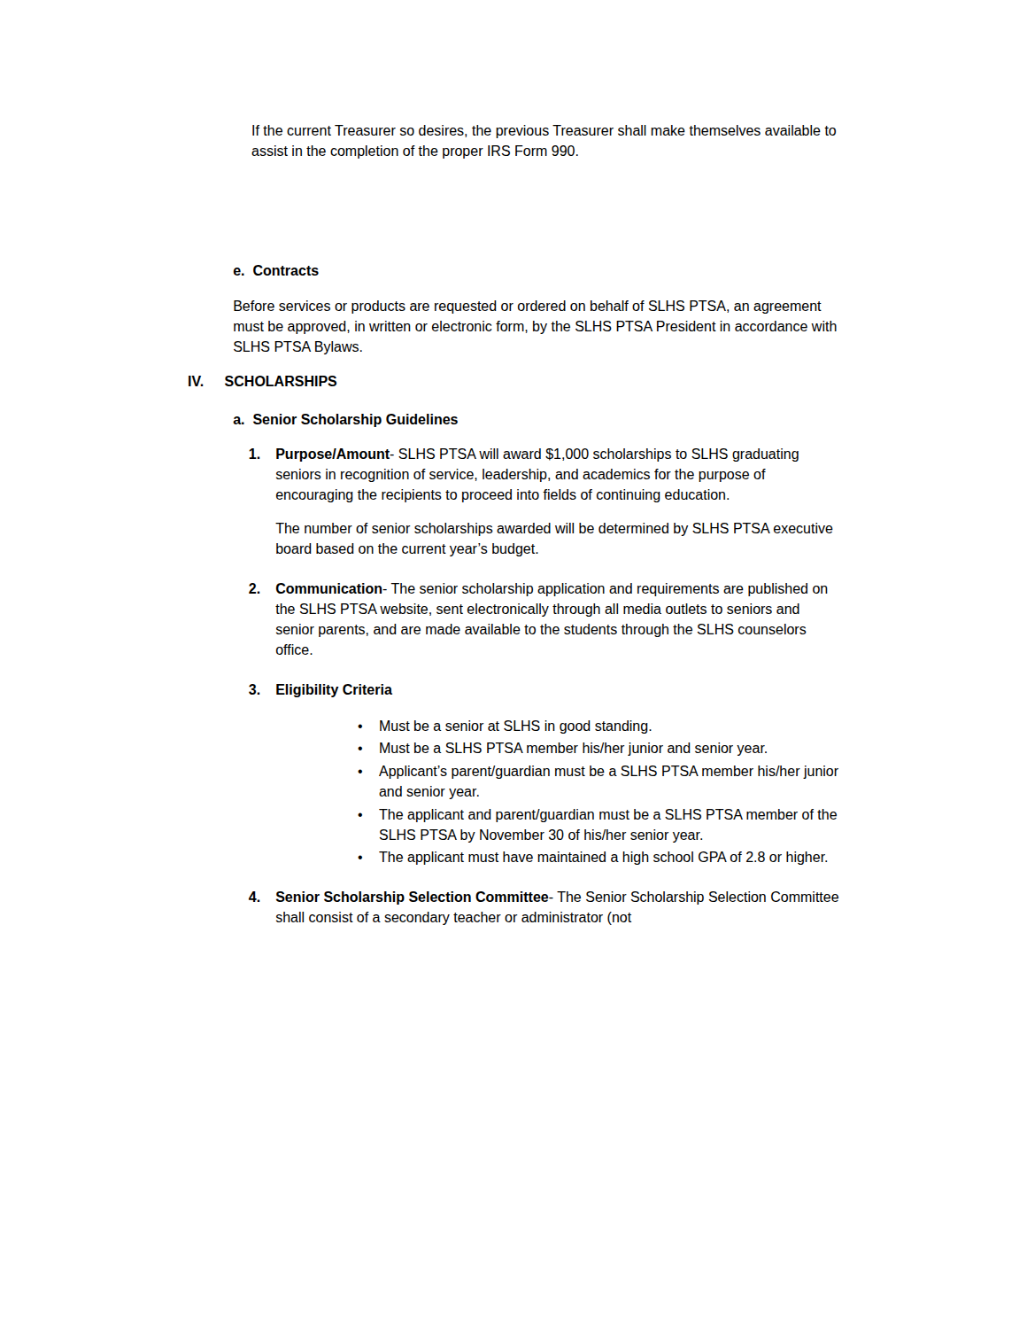If the current Treasurer so desires, the previous Treasurer shall make themselves available to assist in the completion of the proper IRS Form 990.
e. Contracts
Before services or products are requested or ordered on behalf of SLHS PTSA, an agreement must be approved, in written or electronic form, by the SLHS PTSA President in accordance with SLHS PTSA Bylaws.
IV. SCHOLARSHIPS
a. Senior Scholarship Guidelines
Purpose/Amount- SLHS PTSA will award $1,000 scholarships to SLHS graduating seniors in recognition of service, leadership, and academics for the purpose of encouraging the recipients to proceed into fields of continuing education.
The number of senior scholarships awarded will be determined by SLHS PTSA executive board based on the current year’s budget.
Communication- The senior scholarship application and requirements are published on the SLHS PTSA website, sent electronically through all media outlets to seniors and senior parents, and are made available to the students through the SLHS counselors office.
Eligibility Criteria
Must be a senior at SLHS in good standing.
Must be a SLHS PTSA member his/her junior and senior year.
Applicant’s parent/guardian must be a SLHS PTSA member his/her junior and senior year.
The applicant and parent/guardian must be a SLHS PTSA member of the SLHS PTSA by November 30 of his/her senior year.
The applicant must have maintained a high school GPA of 2.8 or higher.
Senior Scholarship Selection Committee- The Senior Scholarship Selection Committee shall consist of a secondary teacher or administrator (not